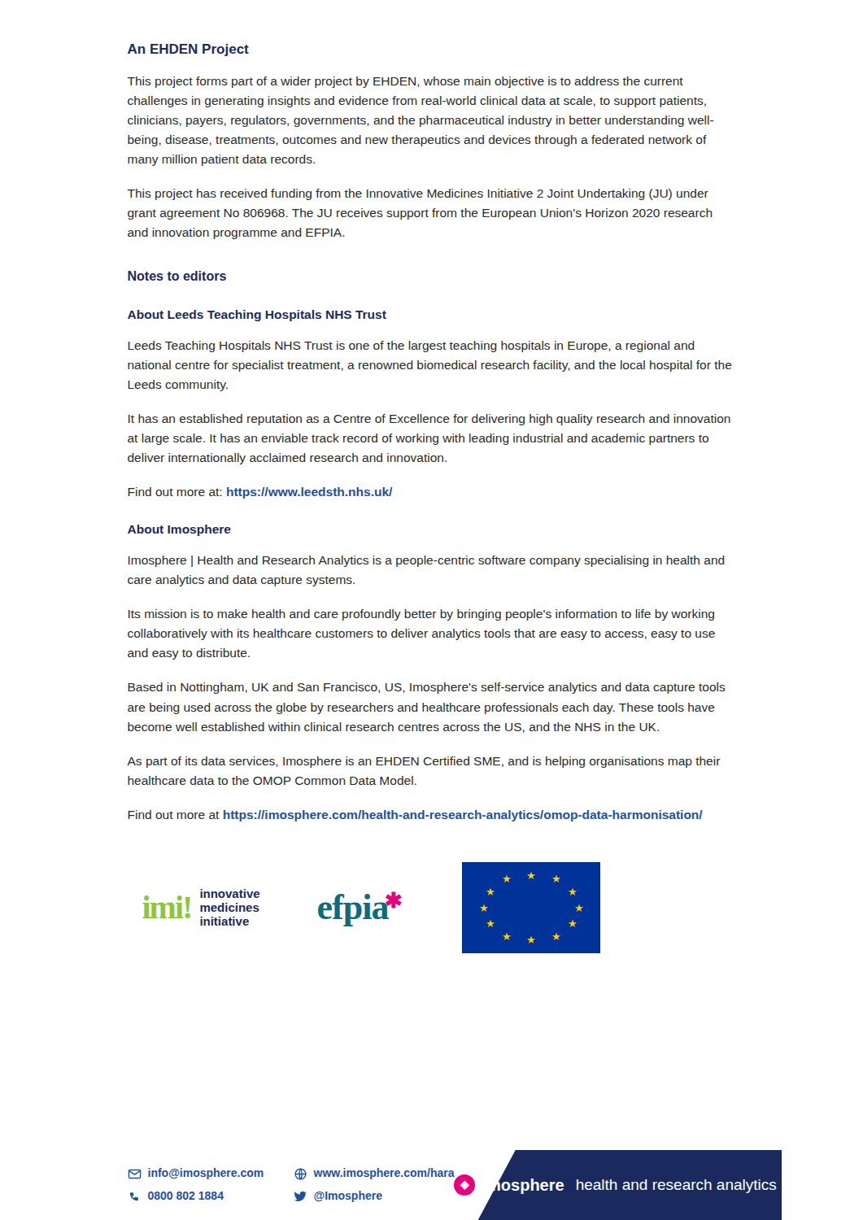An EHDEN Project
This project forms part of a wider project by EHDEN, whose main objective is to address the current challenges in generating insights and evidence from real-world clinical data at scale, to support patients, clinicians, payers, regulators, governments, and the pharmaceutical industry in better understanding well-being, disease, treatments, outcomes and new therapeutics and devices through a federated network of many million patient data records.
This project has received funding from the Innovative Medicines Initiative 2 Joint Undertaking (JU) under grant agreement No 806968. The JU receives support from the European Union's Horizon 2020 research and innovation programme and EFPIA.
Notes to editors
About Leeds Teaching Hospitals NHS Trust
Leeds Teaching Hospitals NHS Trust is one of the largest teaching hospitals in Europe, a regional and national centre for specialist treatment, a renowned biomedical research facility, and the local hospital for the Leeds community.
It has an established reputation as a Centre of Excellence for delivering high quality research and innovation at large scale. It has an enviable track record of working with leading industrial and academic partners to deliver internationally acclaimed research and innovation.
Find out more at: https://www.leedsth.nhs.uk/
About Imosphere
Imosphere | Health and Research Analytics is a people-centric software company specialising in health and care analytics and data capture systems.
Its mission is to make health and care profoundly better by bringing people's information to life by working collaboratively with its healthcare customers to deliver analytics tools that are easy to access, easy to use and easy to distribute.
Based in Nottingham, UK and San Francisco, US, Imosphere's self-service analytics and data capture tools are being used across the globe by researchers and healthcare professionals each day. These tools have become well established within clinical research centres across the US, and the NHS in the UK.
As part of its data services, Imosphere is an EHDEN Certified SME, and is helping organisations map their healthcare data to the OMOP Common Data Model.
Find out more at https://imosphere.com/health-and-research-analytics/omop-data-harmonisation/
imi! innovative medicines initiative
efpia✱
★ ★ ★ ★ ★ ★ ★ ★ ★ ★ ★ ★
info@imosphere.com www.imosphere.com/hara
0800 802 1884 @Imosphere
◈imosphere health and research analytics